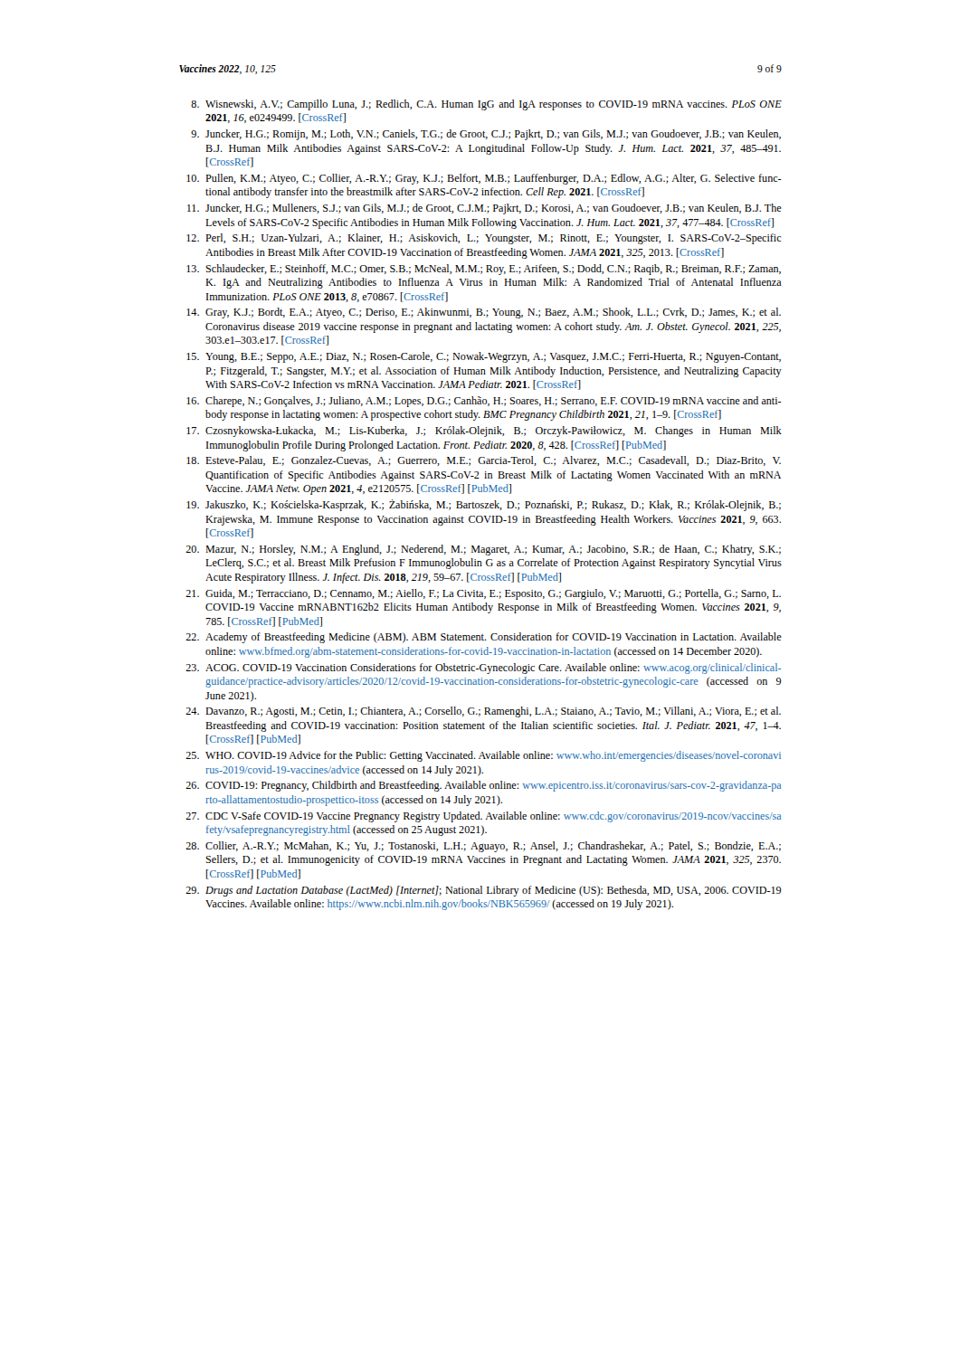Vaccines 2022, 10, 125
9 of 9
8. Wisnewski, A.V.; Campillo Luna, J.; Redlich, C.A. Human IgG and IgA responses to COVID-19 mRNA vaccines. PLoS ONE 2021, 16, e0249499. [CrossRef]
9. Juncker, H.G.; Romijn, M.; Loth, V.N.; Caniels, T.G.; de Groot, C.J.; Pajkrt, D.; van Gils, M.J.; van Goudoever, J.B.; van Keulen, B.J. Human Milk Antibodies Against SARS-CoV-2: A Longitudinal Follow-Up Study. J. Hum. Lact. 2021, 37, 485–491. [CrossRef]
10. Pullen, K.M.; Atyeo, C.; Collier, A.-R.Y.; Gray, K.J.; Belfort, M.B.; Lauffenburger, D.A.; Edlow, A.G.; Alter, G. Selective functional antibody transfer into the breastmilk after SARS-CoV-2 infection. Cell Rep. 2021. [CrossRef]
11. Juncker, H.G.; Mulleners, S.J.; van Gils, M.J.; de Groot, C.J.M.; Pajkrt, D.; Korosi, A.; van Goudoever, J.B.; van Keulen, B.J. The Levels of SARS-CoV-2 Specific Antibodies in Human Milk Following Vaccination. J. Hum. Lact. 2021, 37, 477–484. [CrossRef]
12. Perl, S.H.; Uzan-Yulzari, A.; Klainer, H.; Asiskovich, L.; Youngster, M.; Rinott, E.; Youngster, I. SARS-CoV-2–Specific Antibodies in Breast Milk After COVID-19 Vaccination of Breastfeeding Women. JAMA 2021, 325, 2013. [CrossRef]
13. Schlaudecker, E.; Steinhoff, M.C.; Omer, S.B.; McNeal, M.M.; Roy, E.; Arifeen, S.; Dodd, C.N.; Raqib, R.; Breiman, R.F.; Zaman, K. IgA and Neutralizing Antibodies to Influenza A Virus in Human Milk: A Randomized Trial of Antenatal Influenza Immunization. PLoS ONE 2013, 8, e70867. [CrossRef]
14. Gray, K.J.; Bordt, E.A.; Atyeo, C.; Deriso, E.; Akinwunmi, B.; Young, N.; Baez, A.M.; Shook, L.L.; Cvrk, D.; James, K.; et al. Coronavirus disease 2019 vaccine response in pregnant and lactating women: A cohort study. Am. J. Obstet. Gynecol. 2021, 225, 303.e1–303.e17. [CrossRef]
15. Young, B.E.; Seppo, A.E.; Diaz, N.; Rosen-Carole, C.; Nowak-Wegrzyn, A.; Vasquez, J.M.C.; Ferri-Huerta, R.; Nguyen-Contant, P.; Fitzgerald, T.; Sangster, M.Y.; et al. Association of Human Milk Antibody Induction, Persistence, and Neutralizing Capacity With SARS-CoV-2 Infection vs mRNA Vaccination. JAMA Pediatr. 2021. [CrossRef]
16. Charepe, N.; Gonçalves, J.; Juliano, A.M.; Lopes, D.G.; Canhão, H.; Soares, H.; Serrano, E.F. COVID-19 mRNA vaccine and antibody response in lactating women: A prospective cohort study. BMC Pregnancy Childbirth 2021, 21, 1–9. [CrossRef]
17. Czosnykowska-Łukacka, M.; Lis-Kuberka, J.; Królak-Olejnik, B.; Orczyk-Pawiłowicz, M. Changes in Human Milk Immunoglobulin Profile During Prolonged Lactation. Front. Pediatr. 2020, 8, 428. [CrossRef] [PubMed]
18. Esteve-Palau, E.; Gonzalez-Cuevas, A.; Guerrero, M.E.; Garcia-Terol, C.; Alvarez, M.C.; Casadevall, D.; Diaz-Brito, V. Quantification of Specific Antibodies Against SARS-CoV-2 in Breast Milk of Lactating Women Vaccinated With an mRNA Vaccine. JAMA Netw. Open 2021, 4, e2120575. [CrossRef] [PubMed]
19. Jakuszko, K.; Kościelska-Kasprzak, K.; Żabińska, M.; Bartoszek, D.; Poznański, P.; Rukasz, D.; Kłak, R.; Królak-Olejnik, B.; Krajewska, M. Immune Response to Vaccination against COVID-19 in Breastfeeding Health Workers. Vaccines 2021, 9, 663. [CrossRef]
20. Mazur, N.; Horsley, N.M.; A Englund, J.; Nederend, M.; Magaret, A.; Kumar, A.; Jacobino, S.R.; de Haan, C.; Khatry, S.K.; LeClerq, S.C.; et al. Breast Milk Prefusion F Immunoglobulin G as a Correlate of Protection Against Respiratory Syncytial Virus Acute Respiratory Illness. J. Infect. Dis. 2018, 219, 59–67. [CrossRef] [PubMed]
21. Guida, M.; Terracciano, D.; Cennamo, M.; Aiello, F.; La Civita, E.; Esposito, G.; Gargiulo, V.; Maruotti, G.; Portella, G.; Sarno, L. COVID-19 Vaccine mRNABNT162b2 Elicits Human Antibody Response in Milk of Breastfeeding Women. Vaccines 2021, 9, 785. [CrossRef] [PubMed]
22. Academy of Breastfeeding Medicine (ABM). ABM Statement. Consideration for COVID-19 Vaccination in Lactation. Available online: www.bfmed.org/abm-statement-considerations-for-covid-19-vaccination-in-lactation (accessed on 14 December 2020).
23. ACOG. COVID-19 Vaccination Considerations for Obstetric-Gynecologic Care. Available online: www.acog.org/clinical/clinical-guidance/practice-advisory/articles/2020/12/covid-19-vaccination-considerations-for-obstetric-gynecologic-care (accessed on 9 June 2021).
24. Davanzo, R.; Agosti, M.; Cetin, I.; Chiantera, A.; Corsello, G.; Ramenghi, L.A.; Staiano, A.; Tavio, M.; Villani, A.; Viora, E.; et al. Breastfeeding and COVID-19 vaccination: Position statement of the Italian scientific societies. Ital. J. Pediatr. 2021, 47, 1–4. [CrossRef] [PubMed]
25. WHO. COVID-19 Advice for the Public: Getting Vaccinated. Available online: www.who.int/emergencies/diseases/novel-coronavirus-2019/covid-19-vaccines/advice (accessed on 14 July 2021).
26. COVID-19: Pregnancy, Childbirth and Breastfeeding. Available online: www.epicentro.iss.it/coronavirus/sars-cov-2-gravidanza-parto-allattamentostudio-prospettico-itoss (accessed on 14 July 2021).
27. CDC V-Safe COVID-19 Vaccine Pregnancy Registry Updated. Available online: www.cdc.gov/coronavirus/2019-ncov/vaccines/safety/vsafepregnancyregistry.html (accessed on 25 August 2021).
28. Collier, A.-R.Y.; McMahan, K.; Yu, J.; Tostanoski, L.H.; Aguayo, R.; Ansel, J.; Chandrashekar, A.; Patel, S.; Bondzie, E.A.; Sellers, D.; et al. Immunogenicity of COVID-19 mRNA Vaccines in Pregnant and Lactating Women. JAMA 2021, 325, 2370. [CrossRef] [PubMed]
29. Drugs and Lactation Database (LactMed) [Internet]; National Library of Medicine (US): Bethesda, MD, USA, 2006. COVID-19 Vaccines. Available online: https://www.ncbi.nlm.nih.gov/books/NBK565969/ (accessed on 19 July 2021).